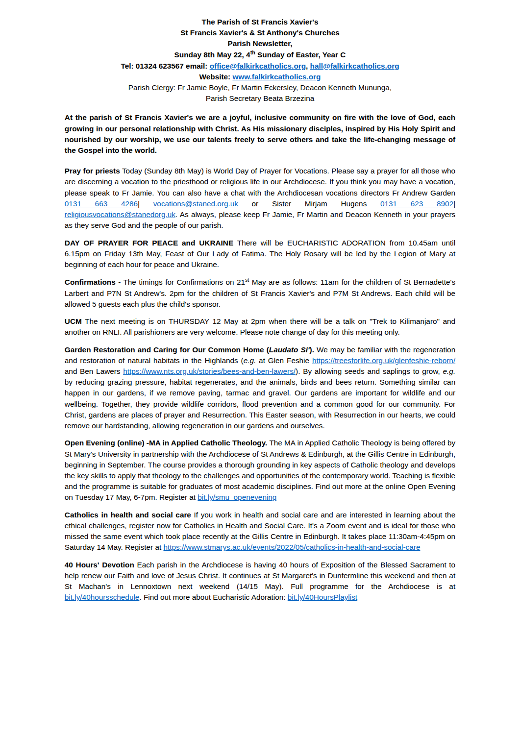The Parish of St Francis Xavier's
St Francis Xavier's & St Anthony's Churches
Parish Newsletter,
Sunday 8th May 22, 4th Sunday of Easter, Year C
Tel: 01324 623567 email: office@falkirkcatholics.org, hall@falkirkcatholics.org
Website: www.falkirkcatholics.org
Parish Clergy: Fr Jamie Boyle, Fr Martin Eckersley, Deacon Kenneth Mununga,
Parish Secretary Beata Brzezina
At the parish of St Francis Xavier's we are a joyful, inclusive community on fire with the love of God, each growing in our personal relationship with Christ. As His missionary disciples, inspired by His Holy Spirit and nourished by our worship, we use our talents freely to serve others and take the life-changing message of the Gospel into the world.
Pray for priests Today (Sunday 8th May) is World Day of Prayer for Vocations. Please say a prayer for all those who are discerning a vocation to the priesthood or religious life in our Archdiocese. If you think you may have a vocation, please speak to Fr Jamie. You can also have a chat with the Archdiocesan vocations directors Fr Andrew Garden 0131 663 4286| vocations@staned.org.uk or Sister Mirjam Hugens 0131 623 8902| religiousvocations@stanedorg.uk. As always, please keep Fr Jamie, Fr Martin and Deacon Kenneth in your prayers as they serve God and the people of our parish.
DAY OF PRAYER FOR PEACE and UKRAINE There will be EUCHARISTIC ADORATION from 10.45am until 6.15pm on Friday 13th May, Feast of Our Lady of Fatima. The Holy Rosary will be led by the Legion of Mary at beginning of each hour for peace and Ukraine.
Confirmations - The timings for Confirmations on 21st May are as follows: 11am for the children of St Bernadette's Larbert and P7N St Andrew's. 2pm for the children of St Francis Xavier's and P7M St Andrews. Each child will be allowed 5 guests each plus the child's sponsor.
UCM The next meeting is on THURSDAY 12 May at 2pm when there will be a talk on "Trek to Kilimanjaro" and another on RNLI. All parishioners are very welcome. Please note change of day for this meeting only.
Garden Restoration and Caring for Our Common Home (Laudato Si'). We may be familiar with the regeneration and restoration of natural habitats in the Highlands (e.g. at Glen Feshie https://treesforlife.org.uk/glenfeshie-reborn/ and Ben Lawers https://www.nts.org.uk/stories/bees-and-ben-lawers/). By allowing seeds and saplings to grow, e.g. by reducing grazing pressure, habitat regenerates, and the animals, birds and bees return. Something similar can happen in our gardens, if we remove paving, tarmac and gravel. Our gardens are important for wildlife and our wellbeing. Together, they provide wildlife corridors, flood prevention and a common good for our community. For Christ, gardens are places of prayer and Resurrection. This Easter season, with Resurrection in our hearts, we could remove our hardstanding, allowing regeneration in our gardens and ourselves.
Open Evening (online) -MA in Applied Catholic Theology. The MA in Applied Catholic Theology is being offered by St Mary's University in partnership with the Archdiocese of St Andrews & Edinburgh, at the Gillis Centre in Edinburgh, beginning in September. The course provides a thorough grounding in key aspects of Catholic theology and develops the key skills to apply that theology to the challenges and opportunities of the contemporary world. Teaching is flexible and the programme is suitable for graduates of most academic disciplines. Find out more at the online Open Evening on Tuesday 17 May, 6-7pm. Register at bit.ly/smu_openevening
Catholics in health and social care If you work in health and social care and are interested in learning about the ethical challenges, register now for Catholics in Health and Social Care. It's a Zoom event and is ideal for those who missed the same event which took place recently at the Gillis Centre in Edinburgh. It takes place 11:30am-4:45pm on Saturday 14 May. Register at https://www.stmarys.ac.uk/events/2022/05/catholics-in-health-and-social-care
40 Hours' Devotion Each parish in the Archdiocese is having 40 hours of Exposition of the Blessed Sacrament to help renew our Faith and love of Jesus Christ. It continues at St Margaret's in Dunfermline this weekend and then at St Machan's in Lennoxtown next weekend (14/15 May). Full programme for the Archdiocese is at bit.ly/40hoursschedule. Find out more about Eucharistic Adoration: bit.ly/40HoursPlaylist